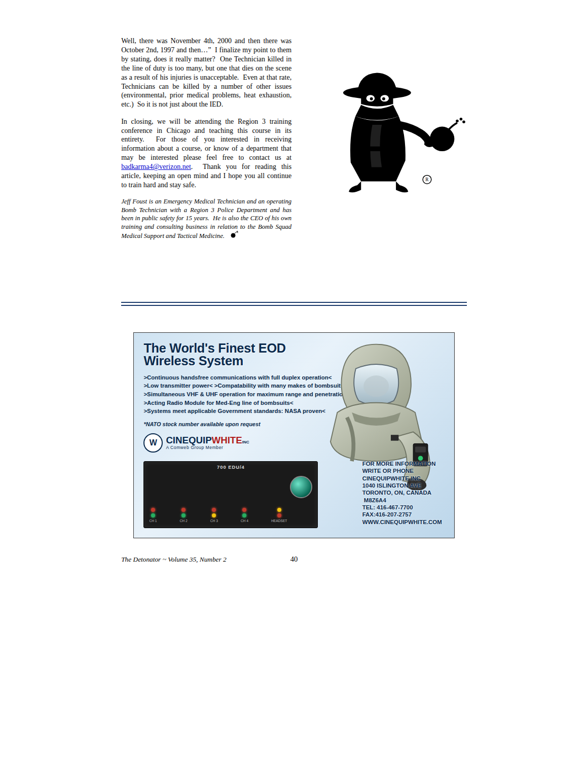Well, there was November 4th, 2000 and then there was October 2nd, 1997 and then…” I finalize my point to them by stating, does it really matter? One Technician killed in the line of duty is too many, but one that dies on the scene as a result of his injuries is unacceptable. Even at that rate, Technicians can be killed by a number of other issues (environmental, prior medical problems, heat exhaustion, etc.) So it is not just about the IED.
In closing, we will be attending the Region 3 training conference in Chicago and teaching this course in its entirety. For those of you interested in receiving information about a course, or know of a department that may be interested please feel free to contact us at badkarma4@verizon.net. Thank you for reading this article, keeping an open mind and I hope you all continue to train hard and stay safe.
Jeff Foust is an Emergency Medical Technician and an operating Bomb Technician with a Region 3 Police Department and has been in public safety for 15 years. He is also the CEO of his own training and consulting business in relation to the Bomb Squad Medical Support and Tactical Medicine.
R
The World's Finest EOD Wireless System
>Continuous handsfree communications with full duplex operation<
>Low transmitter power< >Compatability with many makes of bombsuits<
>Simultaneous VHF & UHF operation for maximum range and penetration<
>Acting Radio Module for Med-Eng line of bombsuits<
>Systems meet applicable Government standards: NASA proven<
*NATO stock number available upon request
W
CINEQUIPWHITE INC
A Comweb Group Member
700 EDU/4
CH 1
CH 2
CH 3
CH 4
HEADSET
FOR MORE INFORMATION
WRITE OR PHONE
CINEQUIPWHITE INC
1040 ISLINGTON AVE
TORONTO, ON, CANADA
M8Z6A4
TEL: 416-467-7700
FAX:416-207-2757
WWW.CINEQUIPWHITE.COM
The Detonator ~ Volume 35, Number 2
40